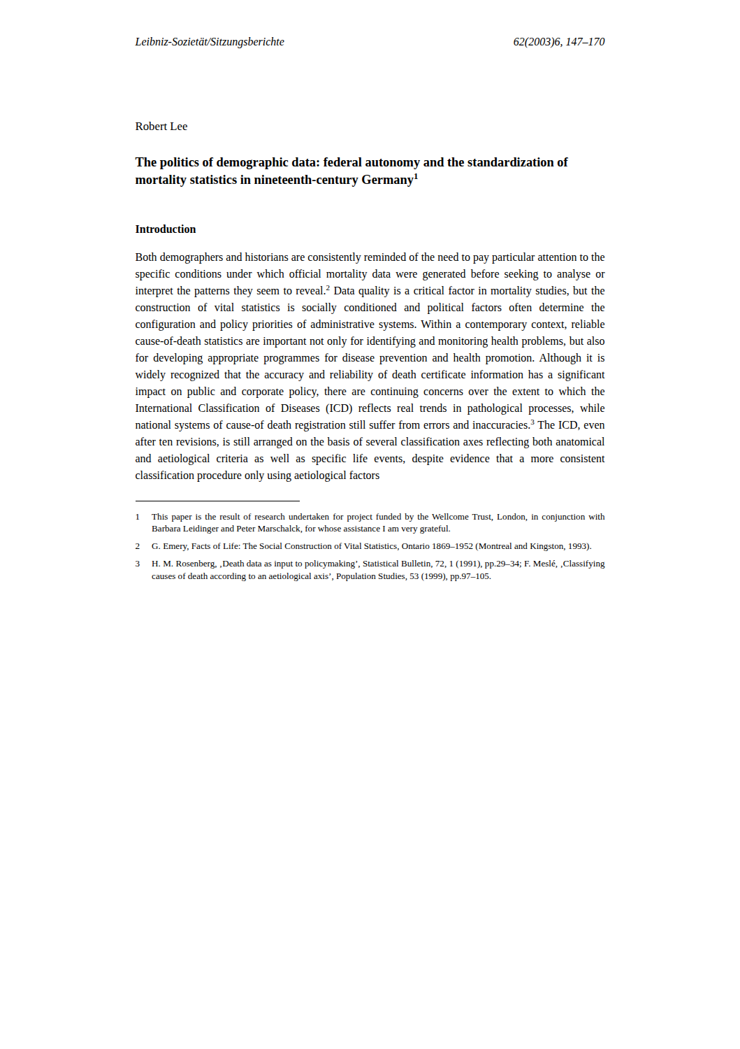Leibniz-Sozietät/Sitzungsberichte 62(2003)6, 147–170
Robert Lee
The politics of demographic data: federal autonomy and the standardization of mortality statistics in nineteenth-century Germany1
Introduction
Both demographers and historians are consistently reminded of the need to pay particular attention to the specific conditions under which official mortality data were generated before seeking to analyse or interpret the patterns they seem to reveal.2 Data quality is a critical factor in mortality studies, but the construction of vital statistics is socially conditioned and political factors often determine the configuration and policy priorities of administrative systems. Within a contemporary context, reliable cause-of-death statistics are important not only for identifying and monitoring health problems, but also for developing appropriate programmes for disease prevention and health promotion. Although it is widely recognized that the accuracy and reliability of death certificate information has a significant impact on public and corporate policy, there are continuing concerns over the extent to which the International Classification of Diseases (ICD) reflects real trends in pathological processes, while national systems of cause-of death registration still suffer from errors and inaccuracies.3 The ICD, even after ten revisions, is still arranged on the basis of several classification axes reflecting both anatomical and aetiological criteria as well as specific life events, despite evidence that a more consistent classification procedure only using aetiological factors
1 This paper is the result of research undertaken for project funded by the Wellcome Trust, London, in conjunction with Barbara Leidinger and Peter Marschalck, for whose assistance I am very grateful.
2 G. Emery, Facts of Life: The Social Construction of Vital Statistics, Ontario 1869–1952 (Montreal and Kingston, 1993).
3 H. M. Rosenberg, ‚Death data as input to policymaking’, Statistical Bulletin, 72, 1 (1991), pp.29–34; F. Meslé, ‚Classifying causes of death according to an aetiological axis’, Population Studies, 53 (1999), pp.97–105.